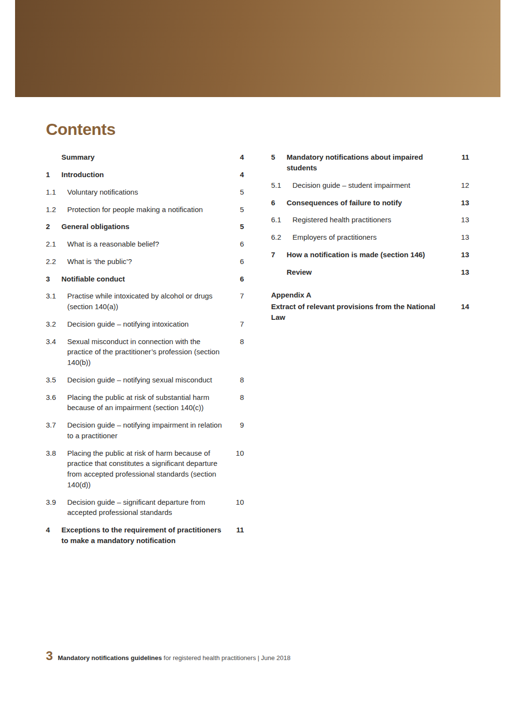Contents
Summary 4
1 Introduction 4
1.1 Voluntary notifications 5
1.2 Protection for people making a notification 5
2 General obligations 5
2.1 What is a reasonable belief? 6
2.2 What is ‘the public’? 6
3 Notifiable conduct 6
3.1 Practise while intoxicated by alcohol or drugs (section 140(a)) 7
3.2 Decision guide – notifying intoxication 7
3.4 Sexual misconduct in connection with the practice of the practitioner’s profession (section 140(b)) 8
3.5 Decision guide – notifying sexual misconduct 8
3.6 Placing the public at risk of substantial harm because of an impairment (section 140(c)) 8
3.7 Decision guide – notifying impairment in relation to a practitioner 9
3.8 Placing the public at risk of harm because of practice that constitutes a significant departure from accepted professional standards (section 140(d)) 10
3.9 Decision guide – significant departure from accepted professional standards 10
4 Exceptions to the requirement of practitioners to make a mandatory notification 11
5 Mandatory notifications about impaired students 11
5.1 Decision guide – student impairment 12
6 Consequences of failure to notify 13
6.1 Registered health practitioners 13
6.2 Employers of practitioners 13
7 How a notification is made (section 146) 13
Review 13
Appendix A
Extract of relevant provisions from the National Law 14
3 Mandatory notifications guidelines for registered health practitioners | June 2018